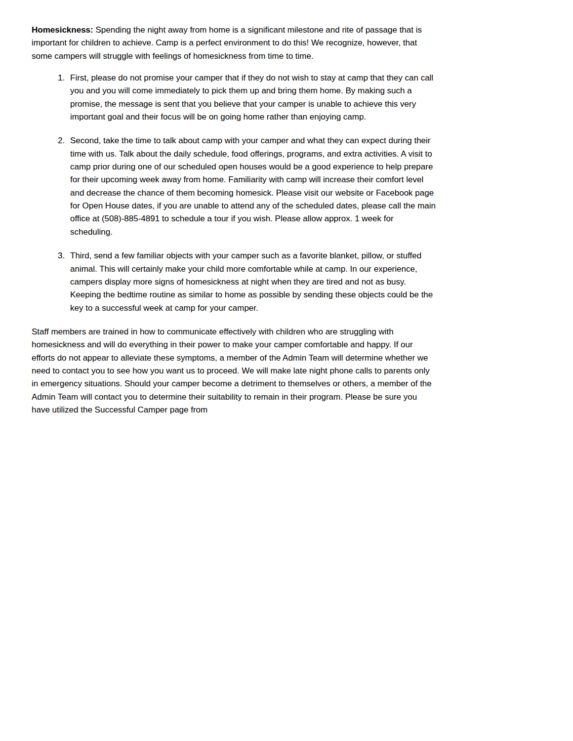Homesickness: Spending the night away from home is a significant milestone and rite of passage that is important for children to achieve. Camp is a perfect environment to do this! We recognize, however, that some campers will struggle with feelings of homesickness from time to time.
First, please do not promise your camper that if they do not wish to stay at camp that they can call you and you will come immediately to pick them up and bring them home. By making such a promise, the message is sent that you believe that your camper is unable to achieve this very important goal and their focus will be on going home rather than enjoying camp.
Second, take the time to talk about camp with your camper and what they can expect during their time with us. Talk about the daily schedule, food offerings, programs, and extra activities. A visit to camp prior during one of our scheduled open houses would be a good experience to help prepare for their upcoming week away from home. Familiarity with camp will increase their comfort level and decrease the chance of them becoming homesick. Please visit our website or Facebook page for Open House dates, if you are unable to attend any of the scheduled dates, please call the main office at (508)-885-4891 to schedule a tour if you wish. Please allow approx. 1 week for scheduling.
Third, send a few familiar objects with your camper such as a favorite blanket, pillow, or stuffed animal. This will certainly make your child more comfortable while at camp. In our experience, campers display more signs of homesickness at night when they are tired and not as busy. Keeping the bedtime routine as similar to home as possible by sending these objects could be the key to a successful week at camp for your camper.
Staff members are trained in how to communicate effectively with children who are struggling with homesickness and will do everything in their power to make your camper comfortable and happy. If our efforts do not appear to alleviate these symptoms, a member of the Admin Team will determine whether we need to contact you to see how you want us to proceed. We will make late night phone calls to parents only in emergency situations. Should your camper become a detriment to themselves or others, a member of the Admin Team will contact you to determine their suitability to remain in their program. Please be sure you have utilized the Successful Camper page from